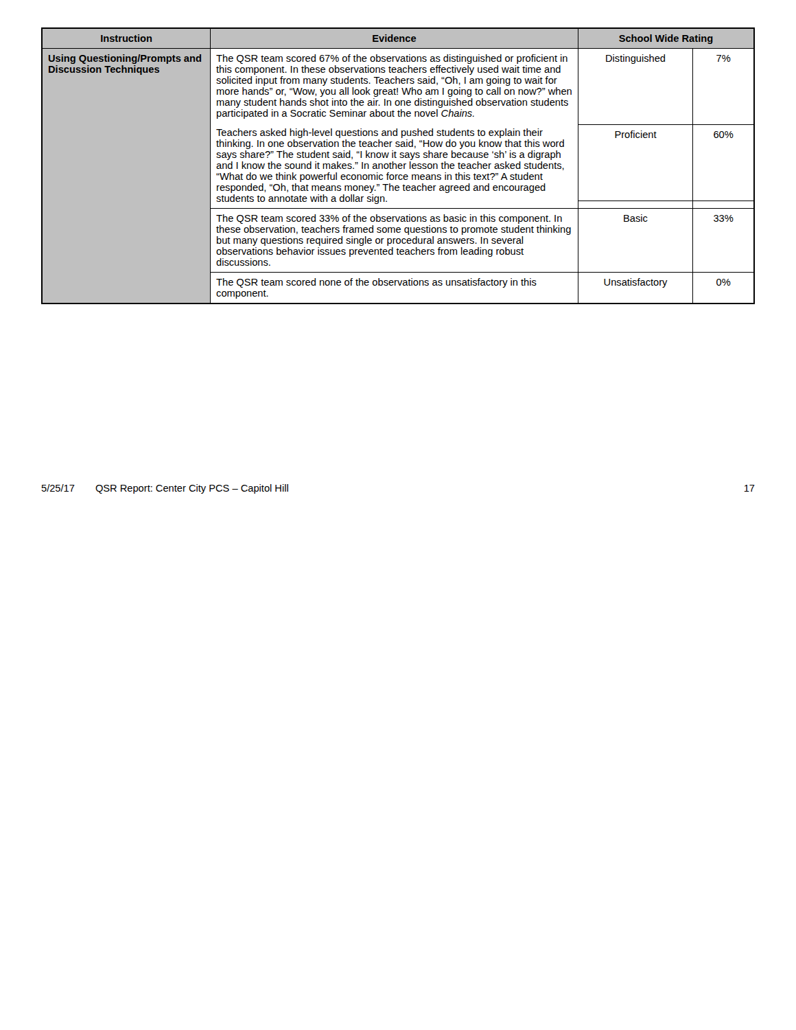| Instruction | Evidence | School Wide Rating |
| --- | --- | --- |
| Using Questioning/Prompts and Discussion Techniques | The QSR team scored 67% of the observations as distinguished or proficient in this component. In these observations teachers effectively used wait time and solicited input from many students. Teachers said, “Oh, I am going to wait for more hands” or, “Wow, you all look great! Who am I going to call on now?” when many student hands shot into the air. In one distinguished observation students participated in a Socratic Seminar about the novel Chains. Teachers asked high-level questions and pushed students to explain their thinking. In one observation the teacher said, “How do you know that this word says share?” The student said, “I know it says share because ‘sh’ is a digraph and I know the sound it makes.” In another lesson the teacher asked students, “What do we think powerful economic force means in this text?” A student responded, “Oh, that means money.” The teacher agreed and encouraged students to annotate with a dollar sign. | Distinguished | 7% |
| Proficient | 60% |
| The QSR team scored 33% of the observations as basic in this component. In these observation, teachers framed some questions to promote student thinking but many questions required single or procedural answers. In several observations behavior issues prevented teachers from leading robust discussions. | Basic | 33% |
| The QSR team scored none of the observations as unsatisfactory in this component. | Unsatisfactory | 0% |
5/25/17 QSR Report: Center City PCS – Capitol Hill
17